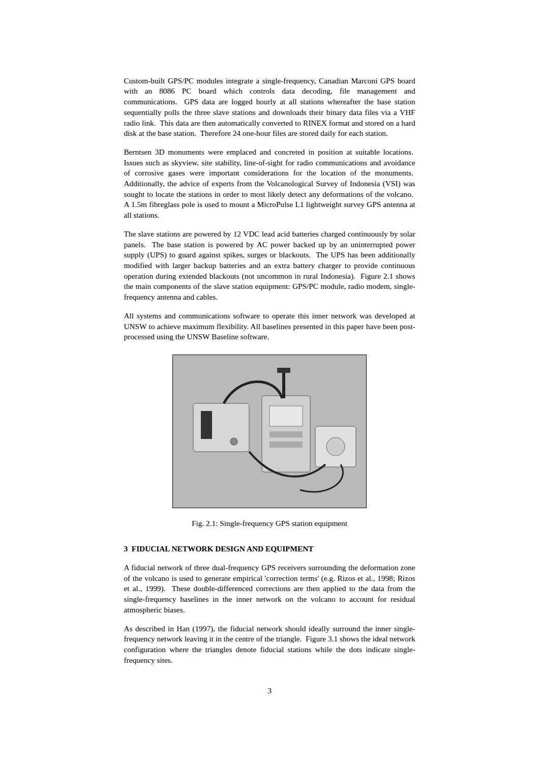Custom-built GPS/PC modules integrate a single-frequency, Canadian Marconi GPS board with an 8086 PC board which controls data decoding, file management and communications. GPS data are logged hourly at all stations whereafter the base station sequentially polls the three slave stations and downloads their binary data files via a VHF radio link. This data are then automatically converted to RINEX format and stored on a hard disk at the base station. Therefore 24 one-hour files are stored daily for each station.
Berntsen 3D monuments were emplaced and concreted in position at suitable locations. Issues such as skyview, site stability, line-of-sight for radio communications and avoidance of corrosive gases were important considerations for the location of the monuments. Additionally, the advice of experts from the Volcanological Survey of Indonesia (VSI) was sought to locate the stations in order to most likely detect any deformations of the volcano. A 1.5m fibreglass pole is used to mount a MicroPulse L1 lightweight survey GPS antenna at all stations.
The slave stations are powered by 12 VDC lead acid batteries charged continuously by solar panels. The base station is powered by AC power backed up by an uninterrupted power supply (UPS) to guard against spikes, surges or blackouts. The UPS has been additionally modified with larger backup batteries and an extra battery charger to provide continuous operation during extended blackouts (not uncommon in rural Indonesia). Figure 2.1 shows the main components of the slave station equipment: GPS/PC module, radio modem, single-frequency antenna and cables.
All systems and communications software to operate this inner network was developed at UNSW to achieve maximum flexibility. All baselines presented in this paper have been post-processed using the UNSW Baseline software.
Fig. 2.1: Single-frequency GPS station equipment
3 FIDUCIAL NETWORK DESIGN AND EQUIPMENT
A fiducial network of three dual-frequency GPS receivers surrounding the deformation zone of the volcano is used to generate empirical 'correction terms' (e.g. Rizos et al., 1998; Rizos et al., 1999). These double-differenced corrections are then applied to the data from the single-frequency baselines in the inner network on the volcano to account for residual atmospheric biases.
As described in Han (1997), the fiducial network should ideally surround the inner single-frequency network leaving it in the centre of the triangle. Figure 3.1 shows the ideal network configuration where the triangles denote fiducial stations while the dots indicate single-frequency sites.
3